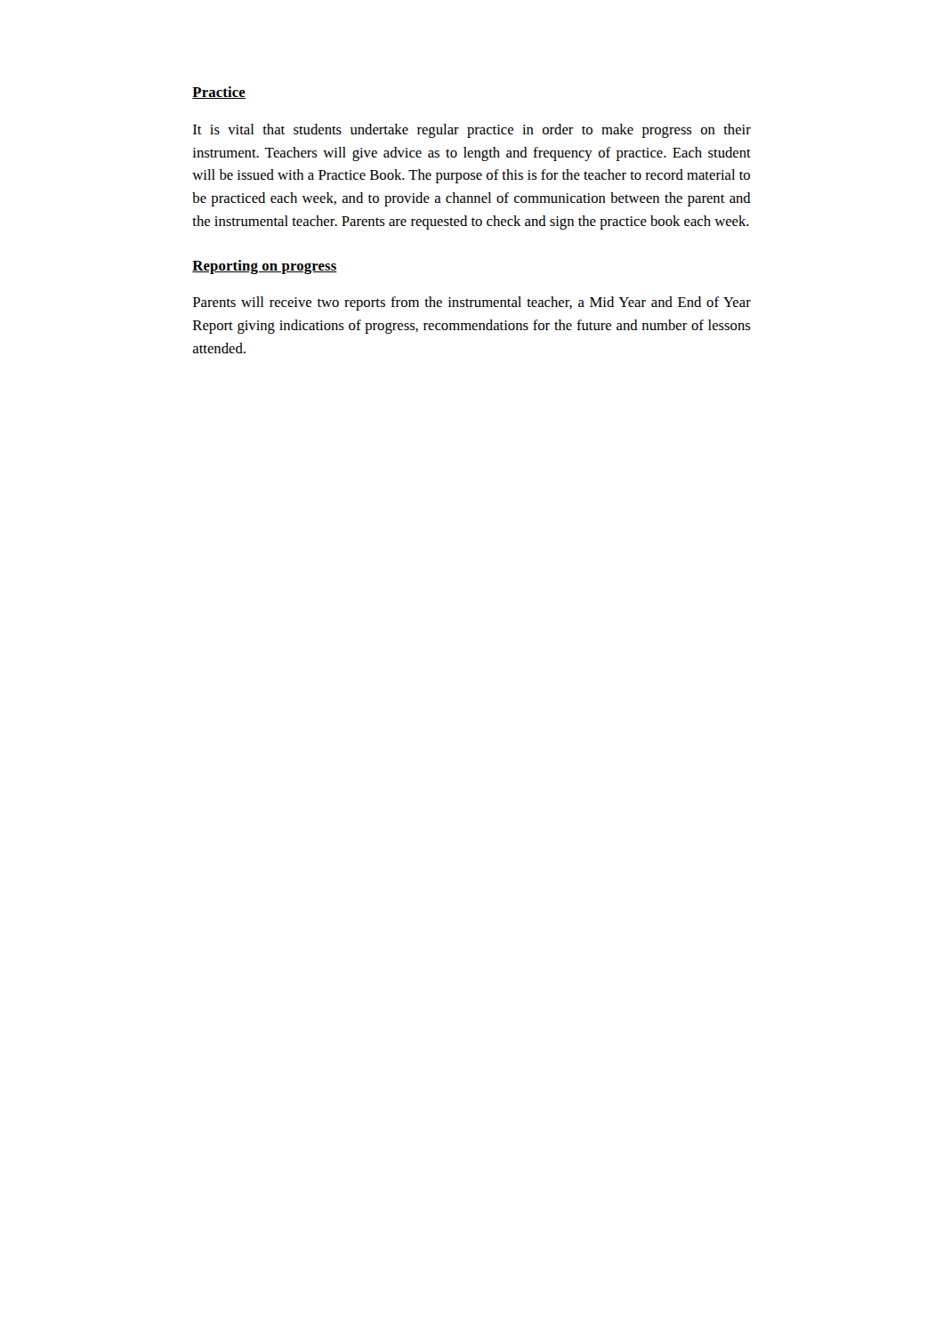Practice
It is vital that students undertake regular practice in order to make progress on their instrument. Teachers will give advice as to length and frequency of practice. Each student will be issued with a Practice Book. The purpose of this is for the teacher to record material to be practiced each week, and to provide a channel of communication between the parent and the instrumental teacher. Parents are requested to check and sign the practice book each week.
Reporting on progress
Parents will receive two reports from the instrumental teacher, a Mid Year and End of Year Report giving indications of progress, recommendations for the future and number of lessons attended.